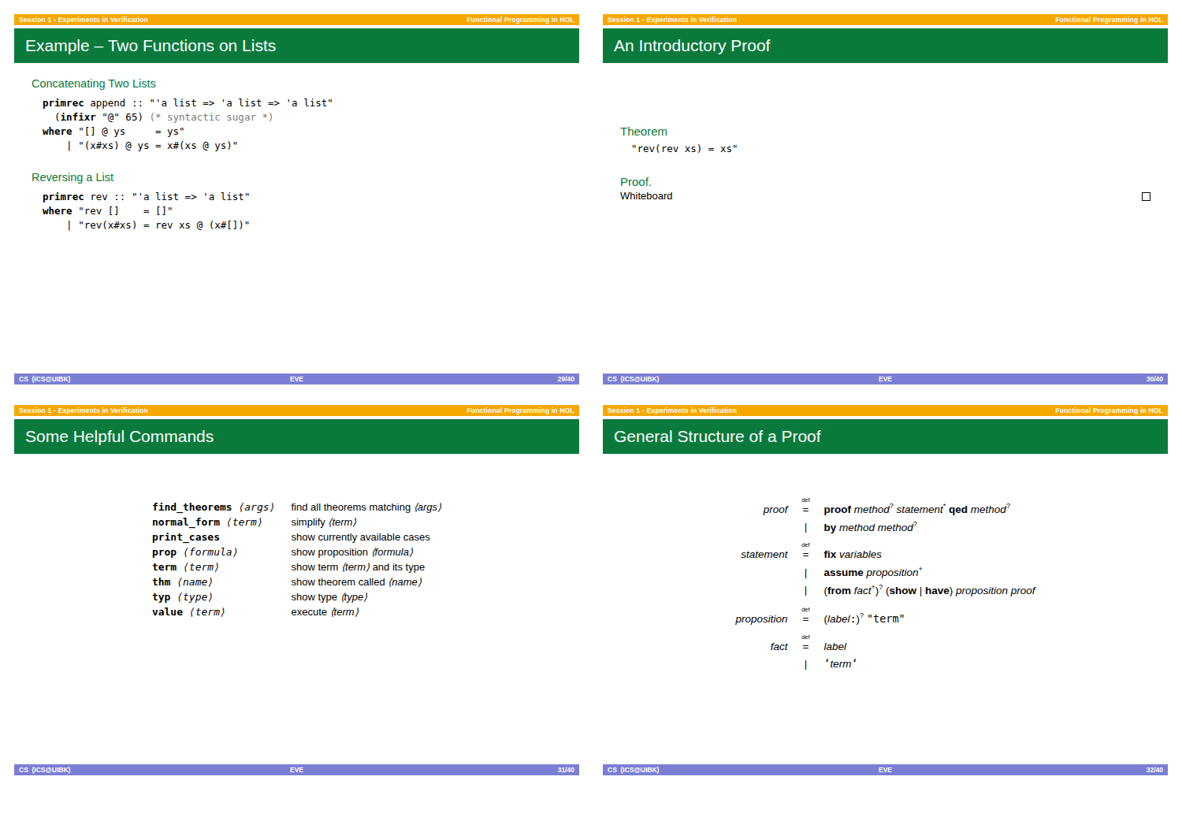Session 1 - Experiments in Verification Functional Programming in HOL
Example – Two Functions on Lists
Concatenating Two Lists
primrec append :: "'a list => 'a list => 'a list"
  (infixr "@" 65) (* syntactic sugar *)
where "[] @ ys     = ys"
    | "(x#xs) @ ys = x#(xs @ ys)"
Reversing a List
primrec rev :: "'a list => 'a list"
where "rev []    = []"
    | "rev(x#xs) = rev xs @ (x#[])"
CS (ICS@UIBK) EVE 29/40
Session 1 - Experiments in Verification Functional Programming in HOL
An Introductory Proof
Theorem
"rev(rev xs) = xs"
Proof.
Whiteboard
CS (ICS@UIBK) EVE 30/40
Session 1 - Experiments in Verification Functional Programming in HOL
Some Helpful Commands
| find_theorems ⟨args⟩ | find all theorems matching ⟨args⟩ |
| normal_form ⟨term⟩ | simplify ⟨term⟩ |
| print_cases | show currently available cases |
| prop ⟨formula⟩ | show proposition ⟨formula⟩ |
| term ⟨term⟩ | show term ⟨term⟩ and its type |
| thm ⟨name⟩ | show theorem called ⟨name⟩ |
| typ ⟨type⟩ | show type ⟨type⟩ |
| value ⟨term⟩ | execute ⟨term⟩ |
CS (ICS@UIBK) EVE 31/40
Session 1 - Experiments in Verification Functional Programming in HOL
General Structure of a Proof
| proof | = def | proof method ? statement * qed method ? |
| | / | by method method ? |
| statement | = def | fix variables |
| | / | assume proposition + |
| | / | ( from fact + ) ? ( show / have ) proposition proof |
| proposition | = def | ( label : ) ? "term" |
| fact | = def | label |
| | / | ‘ term ‘ |
CS (ICS@UIBK) EVE 32/40